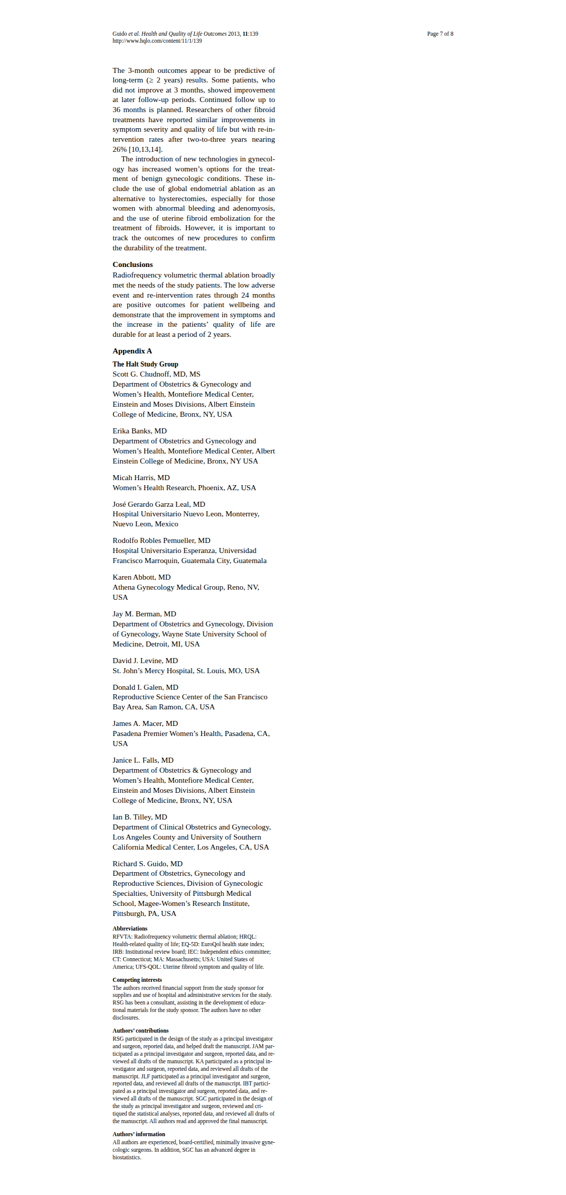Guido et al. Health and Quality of Life Outcomes 2013, 11:139
http://www.hqlo.com/content/11/1/139
Page 7 of 8
The 3-month outcomes appear to be predictive of long-term (≥ 2 years) results. Some patients, who did not improve at 3 months, showed improvement at later follow-up periods. Continued follow up to 36 months is planned. Researchers of other fibroid treatments have reported similar improvements in symptom severity and quality of life but with re-intervention rates after two-to-three years nearing 26% [10,13,14].
The introduction of new technologies in gynecology has increased women’s options for the treatment of benign gynecologic conditions. These include the use of global endometrial ablation as an alternative to hysterectomies, especially for those women with abnormal bleeding and adenomyosis, and the use of uterine fibroid embolization for the treatment of fibroids. However, it is important to track the outcomes of new procedures to confirm the durability of the treatment.
Conclusions
Radiofrequency volumetric thermal ablation broadly met the needs of the study patients. The low adverse event and re-intervention rates through 24 months are positive outcomes for patient wellbeing and demonstrate that the improvement in symptoms and the increase in the patients’ quality of life are durable for at least a period of 2 years.
Appendix A
The Halt Study Group
Scott G. Chudnoff, MD, MS Department of Obstetrics & Gynecology and Women’s Health, Montefiore Medical Center, Einstein and Moses Divisions, Albert Einstein College of Medicine, Bronx, NY, USA
Erika Banks, MD Department of Obstetrics and Gynecology and Women’s Health, Montefiore Medical Center, Albert Einstein College of Medicine, Bronx, NY USA
Micah Harris, MD Women’s Health Research, Phoenix, AZ, USA
José Gerardo Garza Leal, MD Hospital Universitario Nuevo Leon, Monterrey, Nuevo Leon, Mexico
Rodolfo Robles Pemueller, MD Hospital Universitario Esperanza, Universidad Francisco Marroquin, Guatemala City, Guatemala
Karen Abbott, MD Athena Gynecology Medical Group, Reno, NV, USA
Jay M. Berman, MD Department of Obstetrics and Gynecology, Division of Gynecology, Wayne State University School of Medicine, Detroit, MI, USA
David J. Levine, MD St. John’s Mercy Hospital, St. Louis, MO, USA
Donald I. Galen, MD Reproductive Science Center of the San Francisco Bay Area, San Ramon, CA, USA
James A. Macer, MD Pasadena Premier Women’s Health, Pasadena, CA, USA
Janice L. Falls, MD Department of Obstetrics & Gynecology and Women’s Health, Montefiore Medical Center, Einstein and Moses Divisions, Albert Einstein College of Medicine, Bronx, NY, USA
Ian B. Tilley, MD Department of Clinical Obstetrics and Gynecology, Los Angeles County and University of Southern California Medical Center, Los Angeles, CA, USA
Richard S. Guido, MD Department of Obstetrics, Gynecology and Reproductive Sciences, Division of Gynecologic Specialties, University of Pittsburgh Medical School, Magee-Women’s Research Institute, Pittsburgh, PA, USA
Abbreviations
RFVTA: Radiofrequency volumetric thermal ablation; HRQL: Health-related quality of life; EQ-5D: EuroQol health state index; IRB: Institutional review board; IEC: Independent ethics committee; CT: Connecticut; MA: Massachusetts; USA: United States of America; UFS-QOL: Uterine fibroid symptom and quality of life.
Competing interests
The authors received financial support from the study sponsor for supplies and use of hospital and administrative services for the study. RSG has been a consultant, assisting in the development of educational materials for the study sponsor. The authors have no other disclosures.
Authors’ contributions
RSG participated in the design of the study as a principal investigator and surgeon, reported data, and helped draft the manuscript. JAM participated as a principal investigator and surgeon, reported data, and reviewed all drafts of the manuscript. KA participated as a principal investigator and surgeon, reported data, and reviewed all drafts of the manuscript. JLF participated as a principal investigator and surgeon, reported data, and reviewed all drafts of the manuscript. IBT participated as a principal investigator and surgeon, reported data, and reviewed all drafts of the manuscript. SGC participated in the design of the study as principal investigator and surgeon, reviewed and critiqued the statistical analyses, reported data, and reviewed all drafts of the manuscript. All authors read and approved the final manuscript.
Authors’ information
All authors are experienced, board-certified, minimally invasive gynecologic surgeons. In addition, SGC has an advanced degree in biostatistics.